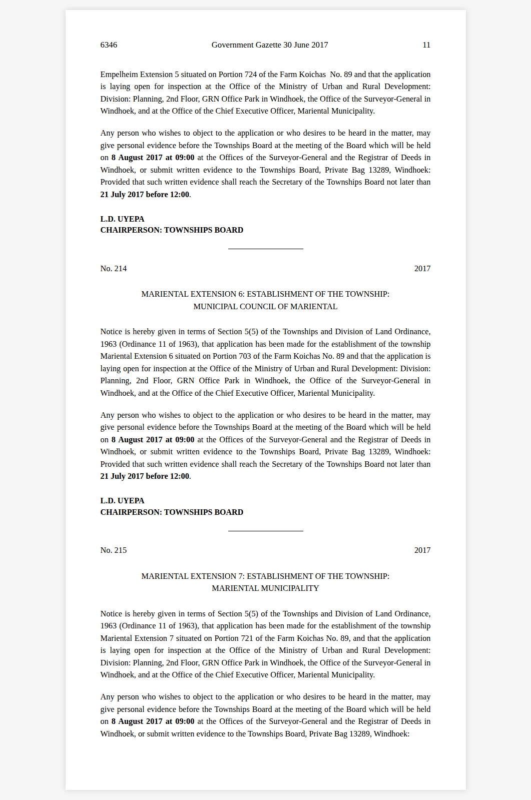6346 Government Gazette 30 June 2017 11
Empelheim Extension 5 situated on Portion 724 of the Farm Koichas No. 89 and that the application is laying open for inspection at the Office of the Ministry of Urban and Rural Development: Division: Planning, 2nd Floor, GRN Office Park in Windhoek, the Office of the Surveyor-General in Windhoek, and at the Office of the Chief Executive Officer, Mariental Municipality.
Any person who wishes to object to the application or who desires to be heard in the matter, may give personal evidence before the Townships Board at the meeting of the Board which will be held on 8 August 2017 at 09:00 at the Offices of the Surveyor-General and the Registrar of Deeds in Windhoek, or submit written evidence to the Townships Board, Private Bag 13289, Windhoek: Provided that such written evidence shall reach the Secretary of the Townships Board not later than 21 July 2017 before 12:00.
L.D. UYEPA
CHAIRPERSON: TOWNSHIPS BOARD
No. 214 2017
MARIENTAL EXTENSION 6: ESTABLISHMENT OF THE TOWNSHIP:
MUNICIPAL COUNCIL OF MARIENTAL
Notice is hereby given in terms of Section 5(5) of the Townships and Division of Land Ordinance, 1963 (Ordinance 11 of 1963), that application has been made for the establishment of the township Mariental Extension 6 situated on Portion 703 of the Farm Koichas No. 89 and that the application is laying open for inspection at the Office of the Ministry of Urban and Rural Development: Division: Planning, 2nd Floor, GRN Office Park in Windhoek, the Office of the Surveyor-General in Windhoek, and at the Office of the Chief Executive Officer, Mariental Municipality.
Any person who wishes to object to the application or who desires to be heard in the matter, may give personal evidence before the Townships Board at the meeting of the Board which will be held on 8 August 2017 at 09:00 at the Offices of the Surveyor-General and the Registrar of Deeds in Windhoek, or submit written evidence to the Townships Board, Private Bag 13289, Windhoek: Provided that such written evidence shall reach the Secretary of the Townships Board not later than 21 July 2017 before 12:00.
L.D. UYEPA
CHAIRPERSON: TOWNSHIPS BOARD
No. 215 2017
MARIENTAL EXTENSION 7: ESTABLISHMENT OF THE TOWNSHIP:
MARIENTAL MUNICIPALITY
Notice is hereby given in terms of Section 5(5) of the Townships and Division of Land Ordinance, 1963 (Ordinance 11 of 1963), that application has been made for the establishment of the township Mariental Extension 7 situated on Portion 721 of the Farm Koichas No. 89, and that the application is laying open for inspection at the Office of the Ministry of Urban and Rural Development: Division: Planning, 2nd Floor, GRN Office Park in Windhoek, the Office of the Surveyor-General in Windhoek, and at the Office of the Chief Executive Officer, Mariental Municipality.
Any person who wishes to object to the application or who desires to be heard in the matter, may give personal evidence before the Townships Board at the meeting of the Board which will be held on 8 August 2017 at 09:00 at the Offices of the Surveyor-General and the Registrar of Deeds in Windhoek, or submit written evidence to the Townships Board, Private Bag 13289, Windhoek: